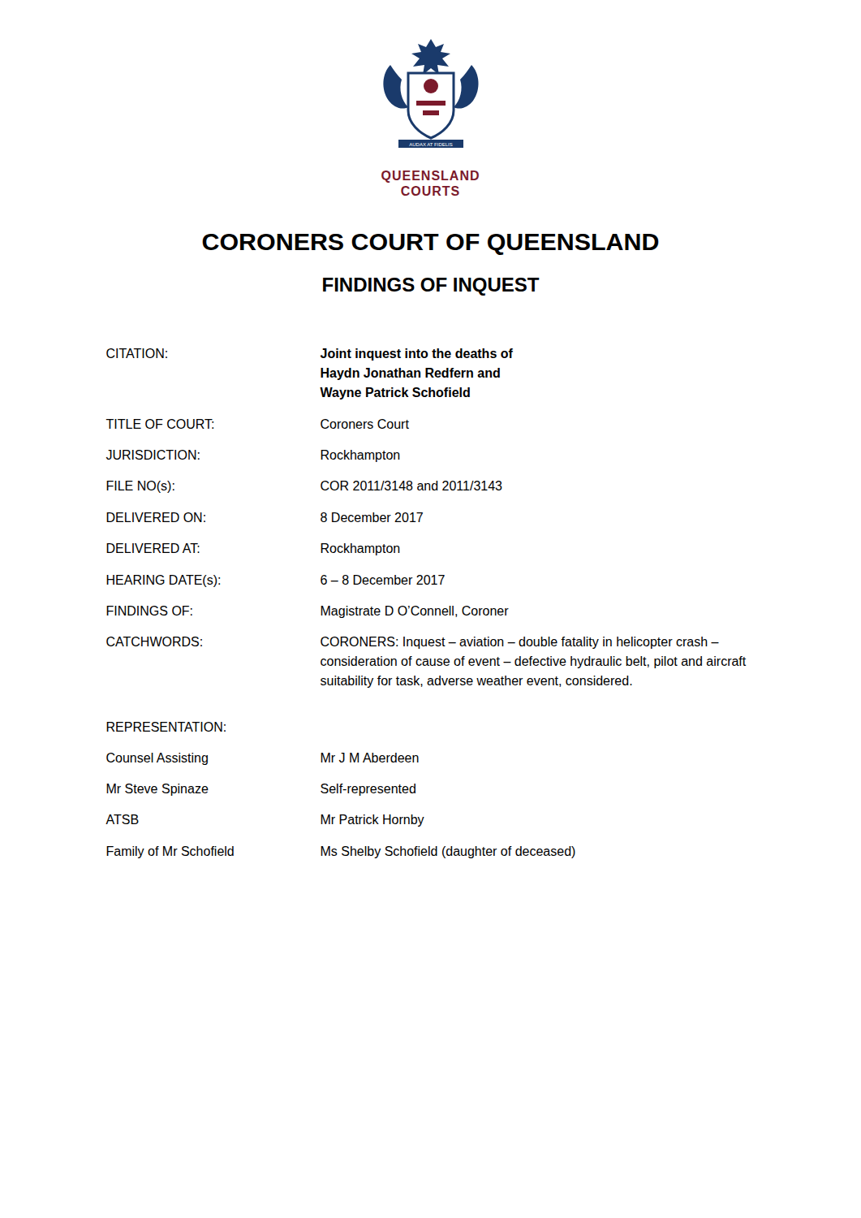AUDAX AT FIDELIS
QUEENSLAND
COURTS
CORONERS COURT OF QUEENSLAND
FINDINGS OF INQUEST
| CITATION: | Joint inquest into the deaths of Haydn Jonathan Redfern and Wayne Patrick Schofield |
| TITLE OF COURT: | Coroners Court |
| JURISDICTION: | Rockhampton |
| FILE NO(s): | COR 2011/3148 and 2011/3143 |
| DELIVERED ON: | 8 December 2017 |
| DELIVERED AT: | Rockhampton |
| HEARING DATE(s): | 6 – 8 December 2017 |
| FINDINGS OF: | Magistrate D O’Connell, Coroner |
| CATCHWORDS: | CORONERS: Inquest – aviation – double fatality in helicopter crash – consideration of cause of event – defective hydraulic belt, pilot and aircraft suitability for task, adverse weather event, considered. |
REPRESENTATION:
| Counsel Assisting | Mr J M Aberdeen |
| Mr Steve Spinaze | Self-represented |
| ATSB | Mr Patrick Hornby |
| Family of Mr Schofield | Ms Shelby Schofield (daughter of deceased) |